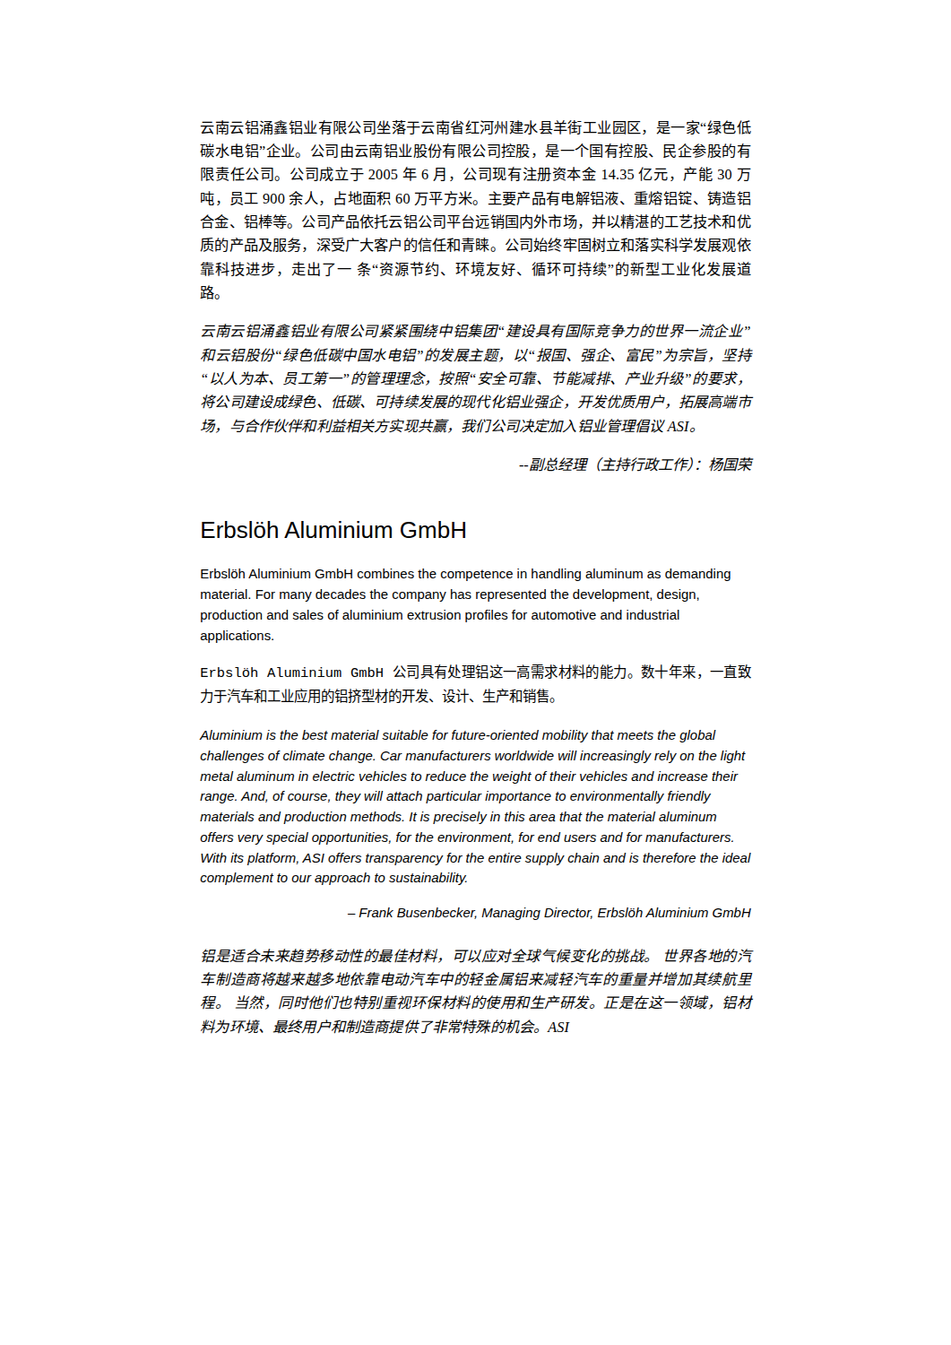云南云铝涌鑫铝业有限公司坐落于云南省红河州建水县羊街工业园区，是一家“绿色低碳水电铝”企业。公司由云南铝业股份有限公司控股，是一个国有控股、民企参股的有限责任公司。公司成立于 2005 年 6 月，公司现有注册资本金 14.35 亿元，产能 30 万吨，员工 900 余人，占地面积 60 万平方米。主要产品有电解铝液、重熔铝锭、铸造铝合金、铝棒等。公司产品依托云铝公司平台远销国内外市场，并以精湛的工艺技术和优质的产品及服务，深受广大客户的信任和青睐。公司始终牢固树立和落实科学发展观依靠科技进步，走出了一 条“资源节约、环境友好、循环可持续”的新型工业化发展道路。
云南云铝涌鑫铝业有限公司紧紧围绕中铝集团“建设具有国际竞争力的世界一流企业”和云铝股份“绿色低碳中国水电铝”的发展主题，以“报国、强企、富民”为宗旨，坚持“以人为本、员工第一”的管理理念，按照“安全可靠、节能减排、产业升级”的要求，将公司建设成绿色、低碳、可持续发展的现代化铝业强企，开发优质用户，拓展高端市场，与合作伙伴和利益相关方实现共赢，我们公司决定加入铝业管理倡议 ASI。
--副总经理（主持行政工作）：杨国荣
Erbslöh Aluminium GmbH
Erbslöh Aluminium GmbH combines the competence in handling aluminum as demanding material. For many decades the company has represented the development, design, production and sales of aluminium extrusion profiles for automotive and industrial applications.
Erbslöh Aluminium GmbH 公司具有处理铝这一高需求材料的能力。数十年来，一直致力于汽车和工业应用的铝挤型材的开发、设计、生产和销售。
Aluminium is the best material suitable for future-oriented mobility that meets the global challenges of climate change. Car manufacturers worldwide will increasingly rely on the light metal aluminum in electric vehicles to reduce the weight of their vehicles and increase their range. And, of course, they will attach particular importance to environmentally friendly materials and production methods. It is precisely in this area that the material aluminum offers very special opportunities, for the environment, for end users and for manufacturers. With its platform, ASI offers transparency for the entire supply chain and is therefore the ideal complement to our approach to sustainability.
– Frank Busenbecker, Managing Director, Erbslöh Aluminium GmbH
铝是适合未来趋势移动性的最佳材料，可以应对全球气候变化的挑战。 世界各地的汽车制造商将越来越多地依靠电动汽车中的轻金属铝来减轻汽车的重量并增加其续航里程。 当然，同时他们也特别重视环保材料的使用和生产研发。正是在这一领域，铝材料为环境、最终用户和制造商提供了非常特殊的机会。ASI